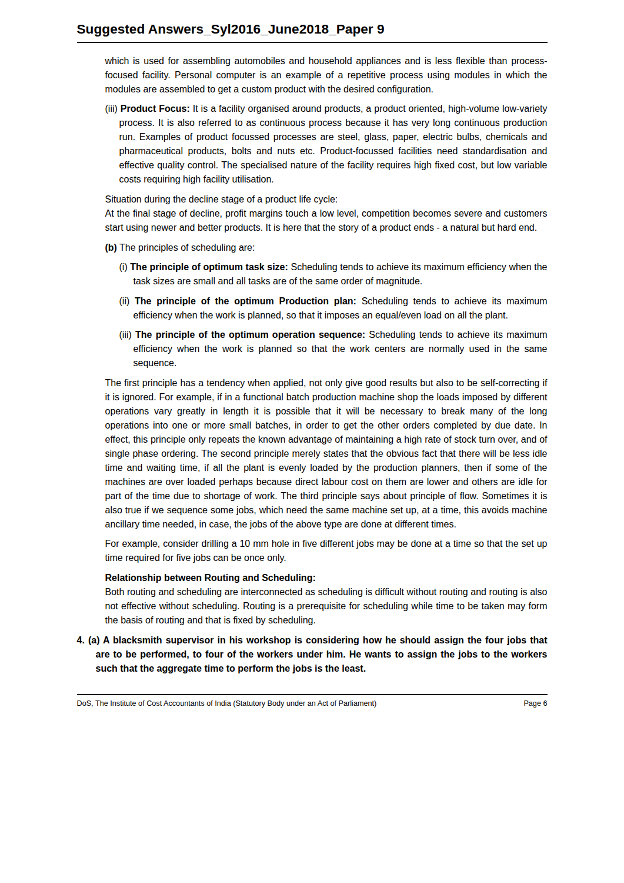Suggested Answers_Syl2016_June2018_Paper 9
which is used for assembling automobiles and household appliances and is less flexible than process-focused facility. Personal computer is an example of a repetitive process using modules in which the modules are assembled to get a custom product with the desired configuration.
(iii) Product Focus: It is a facility organised around products, a product oriented, high-volume low-variety process. It is also referred to as continuous process because it has very long continuous production run. Examples of product focussed processes are steel, glass, paper, electric bulbs, chemicals and pharmaceutical products, bolts and nuts etc. Product-focussed facilities need standardisation and effective quality control. The specialised nature of the facility requires high fixed cost, but low variable costs requiring high facility utilisation.
Situation during the decline stage of a product life cycle:
At the final stage of decline, profit margins touch a low level, competition becomes severe and customers start using newer and better products. It is here that the story of a product ends - a natural but hard end.
(b) The principles of scheduling are:
(i) The principle of optimum task size: Scheduling tends to achieve its maximum efficiency when the task sizes are small and all tasks are of the same order of magnitude.
(ii) The principle of the optimum Production plan: Scheduling tends to achieve its maximum efficiency when the work is planned, so that it imposes an equal/even load on all the plant.
(iii) The principle of the optimum operation sequence: Scheduling tends to achieve its maximum efficiency when the work is planned so that the work centers are normally used in the same sequence.
The first principle has a tendency when applied, not only give good results but also to be self-correcting if it is ignored. For example, if in a functional batch production machine shop the loads imposed by different operations vary greatly in length it is possible that it will be necessary to break many of the long operations into one or more small batches, in order to get the other orders completed by due date. In effect, this principle only repeats the known advantage of maintaining a high rate of stock turn over, and of single phase ordering. The second principle merely states that the obvious fact that there will be less idle time and waiting time, if all the plant is evenly loaded by the production planners, then if some of the machines are over loaded perhaps because direct labour cost on them are lower and others are idle for part of the time due to shortage of work. The third principle says about principle of flow. Sometimes it is also true if we sequence some jobs, which need the same machine set up, at a time, this avoids machine ancillary time needed, in case, the jobs of the above type are done at different times.
For example, consider drilling a 10 mm hole in five different jobs may be done at a time so that the set up time required for five jobs can be once only.
Relationship between Routing and Scheduling:
Both routing and scheduling are interconnected as scheduling is difficult without routing and routing is also not effective without scheduling. Routing is a prerequisite for scheduling while time to be taken may form the basis of routing and that is fixed by scheduling.
4. (a) A blacksmith supervisor in his workshop is considering how he should assign the four jobs that are to be performed, to four of the workers under him. He wants to assign the jobs to the workers such that the aggregate time to perform the jobs is the least.
DoS, The Institute of Cost Accountants of India (Statutory Body under an Act of Parliament) Page 6